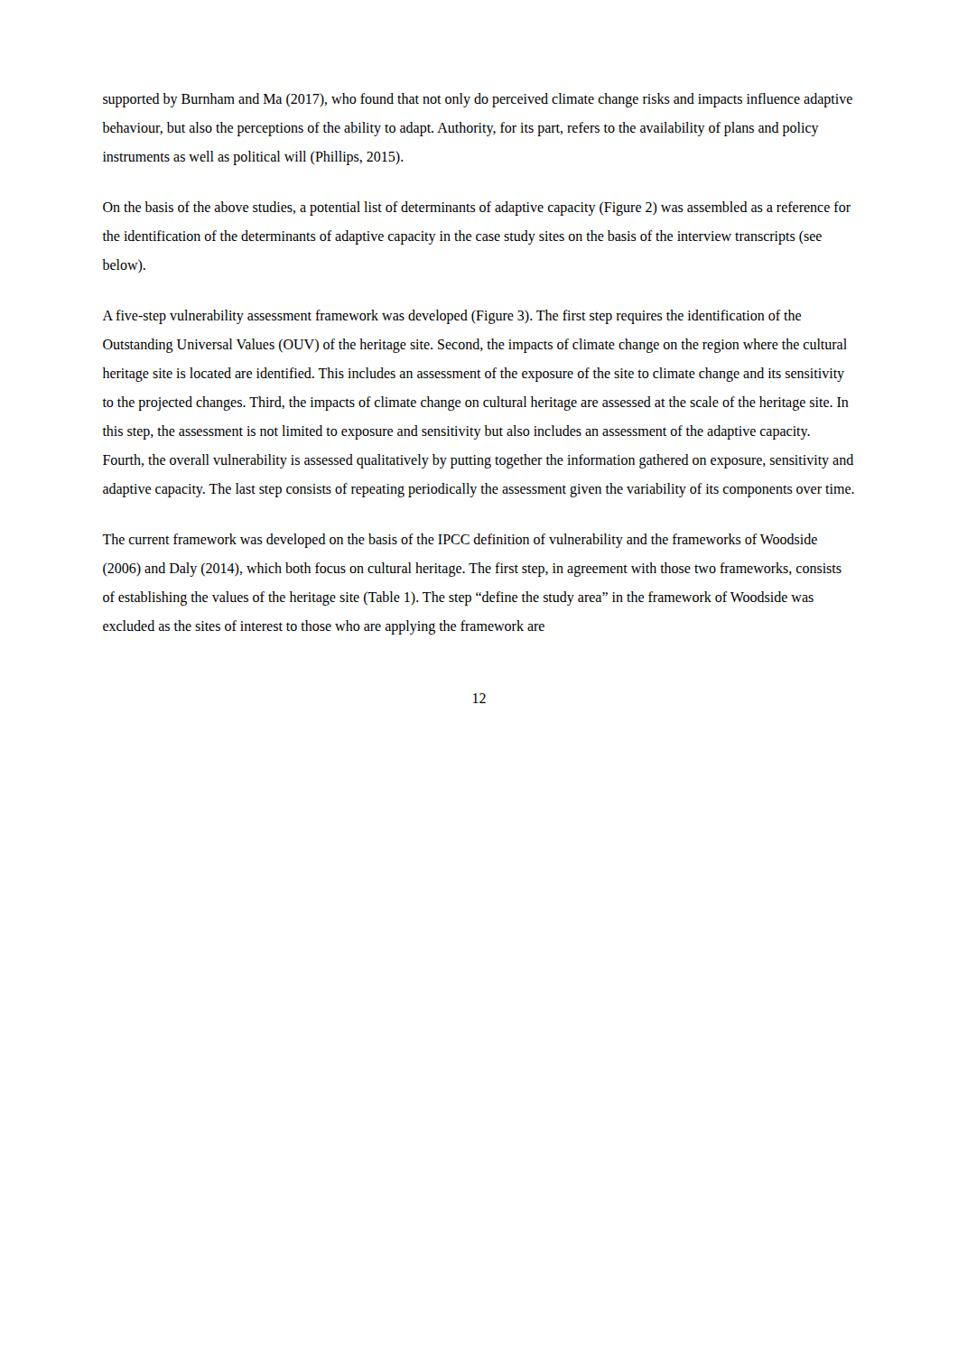supported by Burnham and Ma (2017), who found that not only do perceived climate change risks and impacts influence adaptive behaviour, but also the perceptions of the ability to adapt. Authority, for its part, refers to the availability of plans and policy instruments as well as political will (Phillips, 2015).
On the basis of the above studies, a potential list of determinants of adaptive capacity (Figure 2) was assembled as a reference for the identification of the determinants of adaptive capacity in the case study sites on the basis of the interview transcripts (see below).
A five-step vulnerability assessment framework was developed (Figure 3). The first step requires the identification of the Outstanding Universal Values (OUV) of the heritage site. Second, the impacts of climate change on the region where the cultural heritage site is located are identified. This includes an assessment of the exposure of the site to climate change and its sensitivity to the projected changes. Third, the impacts of climate change on cultural heritage are assessed at the scale of the heritage site. In this step, the assessment is not limited to exposure and sensitivity but also includes an assessment of the adaptive capacity. Fourth, the overall vulnerability is assessed qualitatively by putting together the information gathered on exposure, sensitivity and adaptive capacity. The last step consists of repeating periodically the assessment given the variability of its components over time.
The current framework was developed on the basis of the IPCC definition of vulnerability and the frameworks of Woodside (2006) and Daly (2014), which both focus on cultural heritage. The first step, in agreement with those two frameworks, consists of establishing the values of the heritage site (Table 1). The step “define the study area” in the framework of Woodside was excluded as the sites of interest to those who are applying the framework are
12